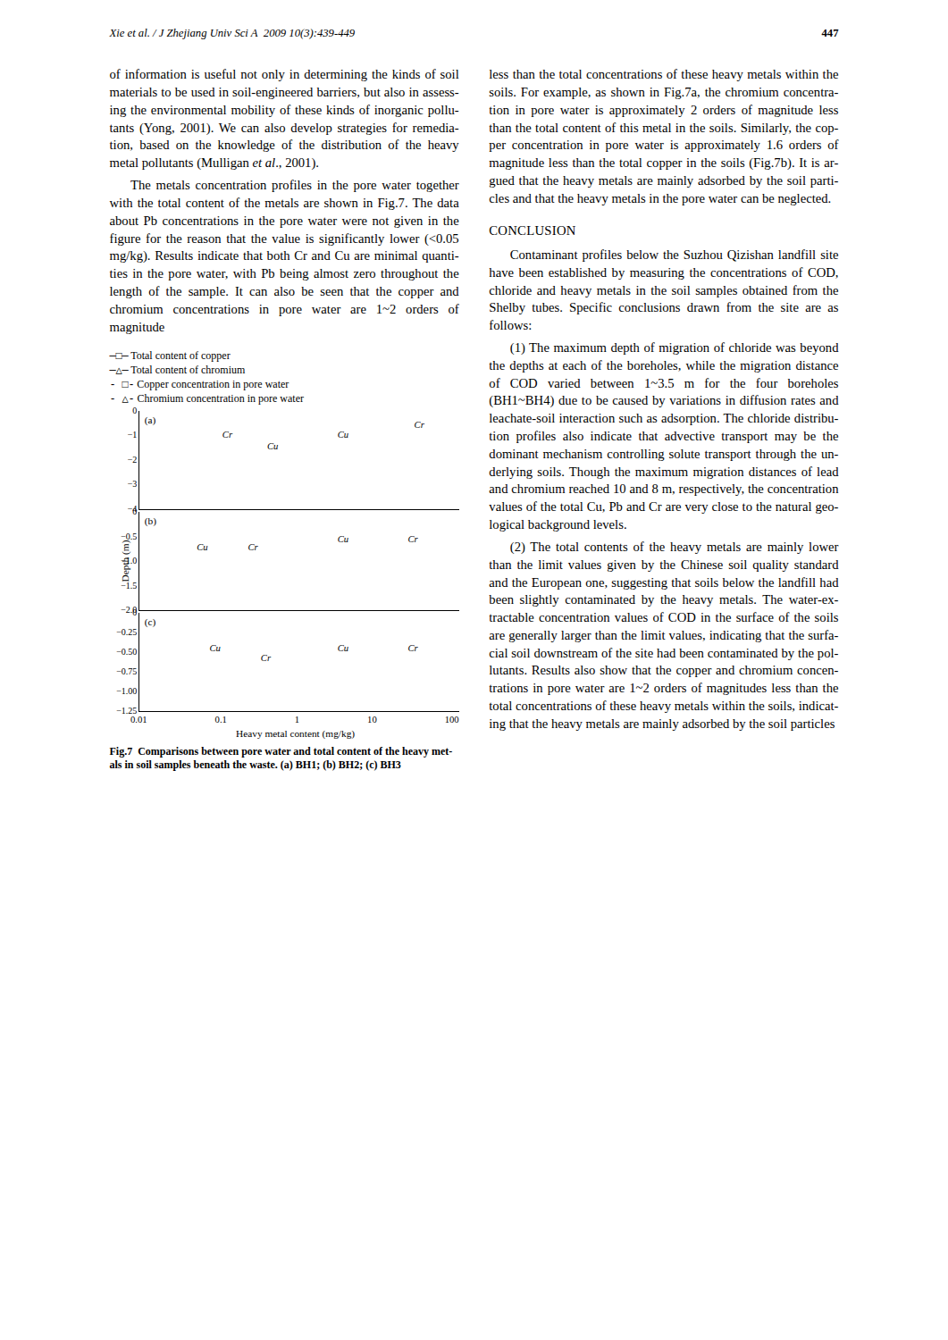Xie et al. / J Zhejiang Univ Sci A 2009 10(3):439-449 447
of information is useful not only in determining the kinds of soil materials to be used in soil-engineered barriers, but also in assessing the environmental mobility of these kinds of inorganic pollutants (Yong, 2001). We can also develop strategies for remediation, based on the knowledge of the distribution of the heavy metal pollutants (Mulligan et al., 2001).
The metals concentration profiles in the pore water together with the total content of the metals are shown in Fig.7. The data about Pb concentrations in the pore water were not given in the figure for the reason that the value is significantly lower (<0.05 mg/kg). Results indicate that both Cr and Cu are minimal quantities in the pore water, with Pb being almost zero throughout the length of the sample. It can also be seen that the copper and chromium concentrations in pore water are 1~2 orders of magnitude
—□— Total content of copper
—△— Total content of chromium
- □- Copper concentration in pore water
- △- Chromium concentration in pore water
(a)
0 −1 −2 −3 −4
Cr Cu Cu Cr
(b)
0 −0.5 −1.0 −1.5 −2.0
Cu Cr Cu Cr Depth (m)
(c)
0 −0.25 −0.50 −0.75 −1.00 −1.25
Cu Cr Cu Cr
0.010.1110100
Heavy metal content (mg/kg)
Fig.7 Comparisons between pore water and total content of the heavy metals in soil samples beneath the waste. (a) BH1; (b) BH2; (c) BH3
less than the total concentrations of these heavy metals within the soils. For example, as shown in Fig.7a, the chromium concentration in pore water is approximately 2 orders of magnitude less than the total content of this metal in the soils. Similarly, the copper concentration in pore water is approximately 1.6 orders of magnitude less than the total copper in the soils (Fig.7b). It is argued that the heavy metals are mainly adsorbed by the soil particles and that the heavy metals in the pore water can be neglected.
Conclusion
Contaminant profiles below the Suzhou Qizishan landfill site have been established by measuring the concentrations of COD, chloride and heavy metals in the soil samples obtained from the Shelby tubes. Specific conclusions drawn from the site are as follows:
(1) The maximum depth of migration of chloride was beyond the depths at each of the boreholes, while the migration distance of COD varied between 1~3.5 m for the four boreholes (BH1~BH4) due to be caused by variations in diffusion rates and leachate-soil interaction such as adsorption. The chloride distribution profiles also indicate that advective transport may be the dominant mechanism controlling solute transport through the underlying soils. Though the maximum migration distances of lead and chromium reached 10 and 8 m, respectively, the concentration values of the total Cu, Pb and Cr are very close to the natural geological background levels.
(2) The total contents of the heavy metals are mainly lower than the limit values given by the Chinese soil quality standard and the European one, suggesting that soils below the landfill had been slightly contaminated by the heavy metals. The water-extractable concentration values of COD in the surface of the soils are generally larger than the limit values, indicating that the surfacial soil downstream of the site had been contaminated by the pollutants. Results also show that the copper and chromium concentrations in pore water are 1~2 orders of magnitudes less than the total concentrations of these heavy metals within the soils, indicating that the heavy metals are mainly adsorbed by the soil particles